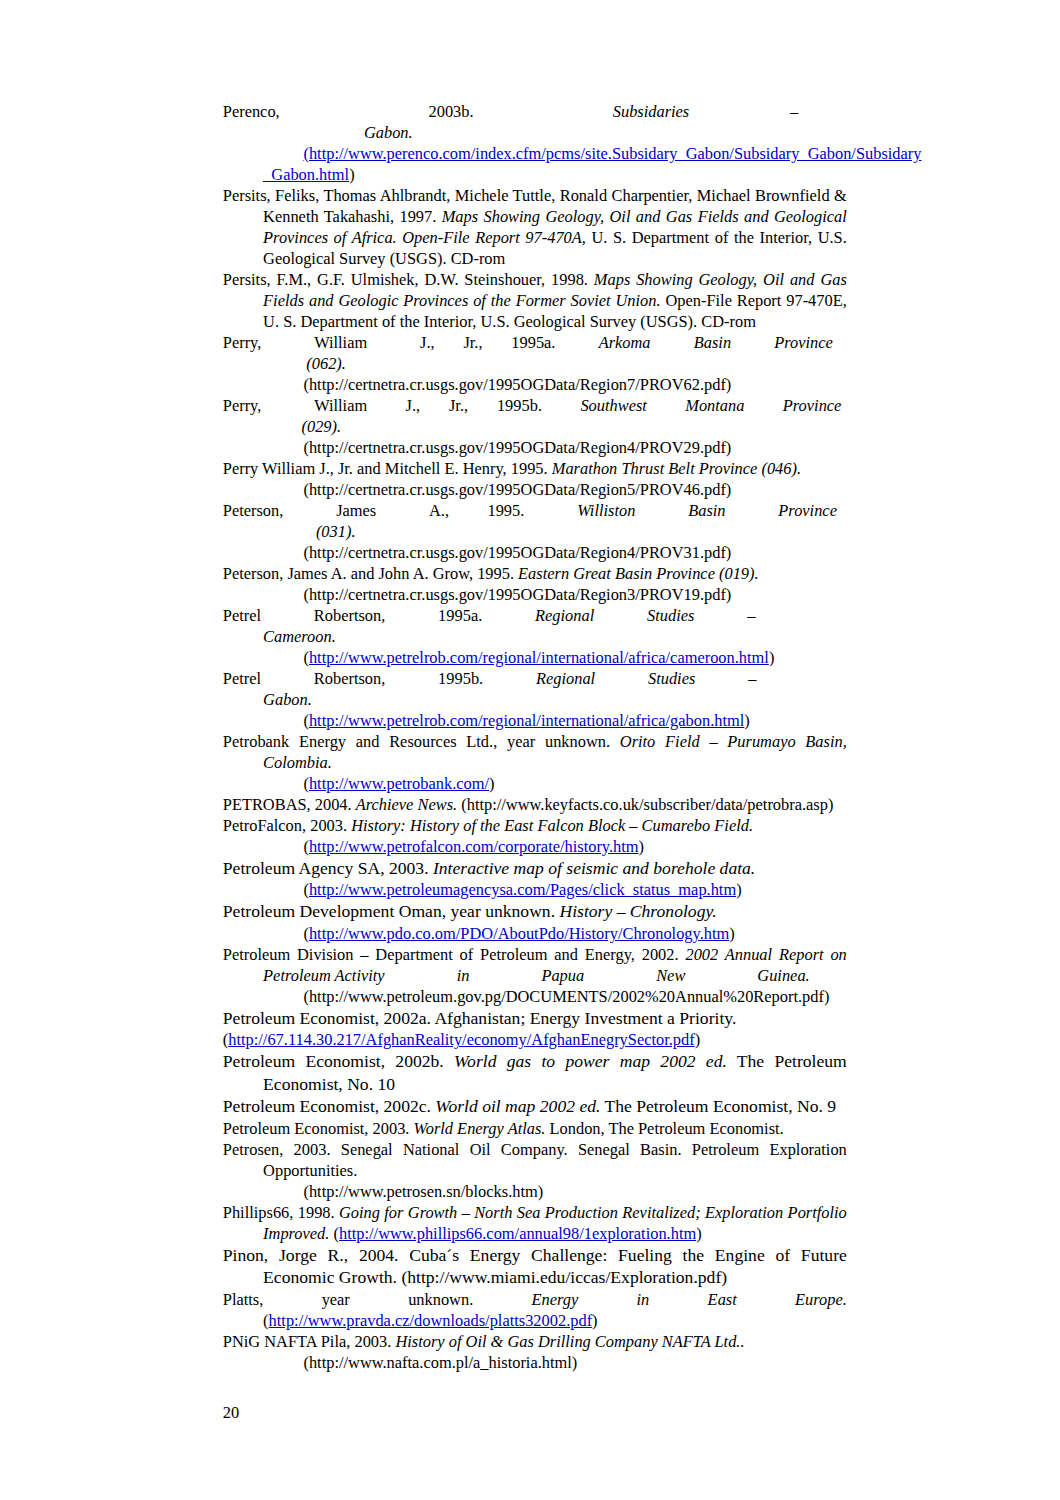Perenco, 2003b. Subsidaries – Gabon.
(http://www.perenco.com/index.cfm/pcms/site.Subsidary_Gabon/Subsidary_Gabon/Subsidary
_Gabon.html)
Persits, Feliks, Thomas Ahlbrandt, Michele Tuttle, Ronald Charpentier, Michael Brownfield & Kenneth Takahashi, 1997. Maps Showing Geology, Oil and Gas Fields and Geological Provinces of Africa. Open-File Report 97-470A, U. S. Department of the Interior, U.S. Geological Survey (USGS). CD-rom
Persits, F.M., G.F. Ulmishek, D.W. Steinshouer, 1998. Maps Showing Geology, Oil and Gas Fields and Geologic Provinces of the Former Soviet Union. Open-File Report 97-470E, U. S. Department of the Interior, U.S. Geological Survey (USGS). CD-rom
Perry, William J., Jr., 1995a. Arkoma Basin Province (062).
(http://certnetra.cr.usgs.gov/1995OGData/Region7/PROV62.pdf)
Perry, William J., Jr., 1995b. Southwest Montana Province (029).
(http://certnetra.cr.usgs.gov/1995OGData/Region4/PROV29.pdf)
Perry William J., Jr. and Mitchell E. Henry, 1995. Marathon Thrust Belt Province (046).
(http://certnetra.cr.usgs.gov/1995OGData/Region5/PROV46.pdf)
Peterson, James A., 1995. Williston Basin Province (031).
(http://certnetra.cr.usgs.gov/1995OGData/Region4/PROV31.pdf)
Peterson, James A. and John A. Grow, 1995. Eastern Great Basin Province (019).
(http://certnetra.cr.usgs.gov/1995OGData/Region3/PROV19.pdf)
Petrel Robertson, 1995a. Regional Studies – Cameroon.
(http://www.petrelrob.com/regional/international/africa/cameroon.html)
Petrel Robertson, 1995b. Regional Studies – Gabon.
(http://www.petrelrob.com/regional/international/africa/gabon.html)
Petrobank Energy and Resources Ltd., year unknown. Orito Field – Purumayo Basin, Colombia.
(http://www.petrobank.com/)
PETROBAS, 2004. Archieve News. (http://www.keyfacts.co.uk/subscriber/data/petrobra.asp)
PetroFalcon, 2003. History: History of the East Falcon Block – Cumarebo Field.
(http://www.petrofalcon.com/corporate/history.htm)
Petroleum Agency SA, 2003. Interactive map of seismic and borehole data.
(http://www.petroleumagencysa.com/Pages/click_status_map.htm)
Petroleum Development Oman, year unknown. History – Chronology.
(http://www.pdo.co.om/PDO/AboutPdo/History/Chronology.htm)
Petroleum Division – Department of Petroleum and Energy, 2002. 2002 Annual Report on Petroleum Activity in Papua New Guinea.
(http://www.petroleum.gov.pg/DOCUMENTS/2002%20Annual%20Report.pdf)
Petroleum Economist, 2002a. Afghanistan; Energy Investment a Priority.
(http://67.114.30.217/AfghanReality/economy/AfghanEnegrySector.pdf)
Petroleum Economist, 2002b. World gas to power map 2002 ed. The Petroleum Economist, No. 10
Petroleum Economist, 2002c. World oil map 2002 ed. The Petroleum Economist, No. 9
Petroleum Economist, 2003. World Energy Atlas. London, The Petroleum Economist.
Petrosen, 2003. Senegal National Oil Company. Senegal Basin. Petroleum Exploration Opportunities.
(http://www.petrosen.sn/blocks.htm)
Phillips66, 1998. Going for Growth – North Sea Production Revitalized; Exploration Portfolio Improved. (http://www.phillips66.com/annual98/1exploration.htm)
Pinon, Jorge R., 2004. Cuba´s Energy Challenge: Fueling the Engine of Future Economic Growth. (http://www.miami.edu/iccas/Exploration.pdf)
Platts, year unknown. Energy in East Europe. (http://www.pravda.cz/downloads/platts32002.pdf)
PNiG NAFTA Pila, 2003. History of Oil & Gas Drilling Company NAFTA Ltd..
(http://www.nafta.com.pl/a_historia.html)
20